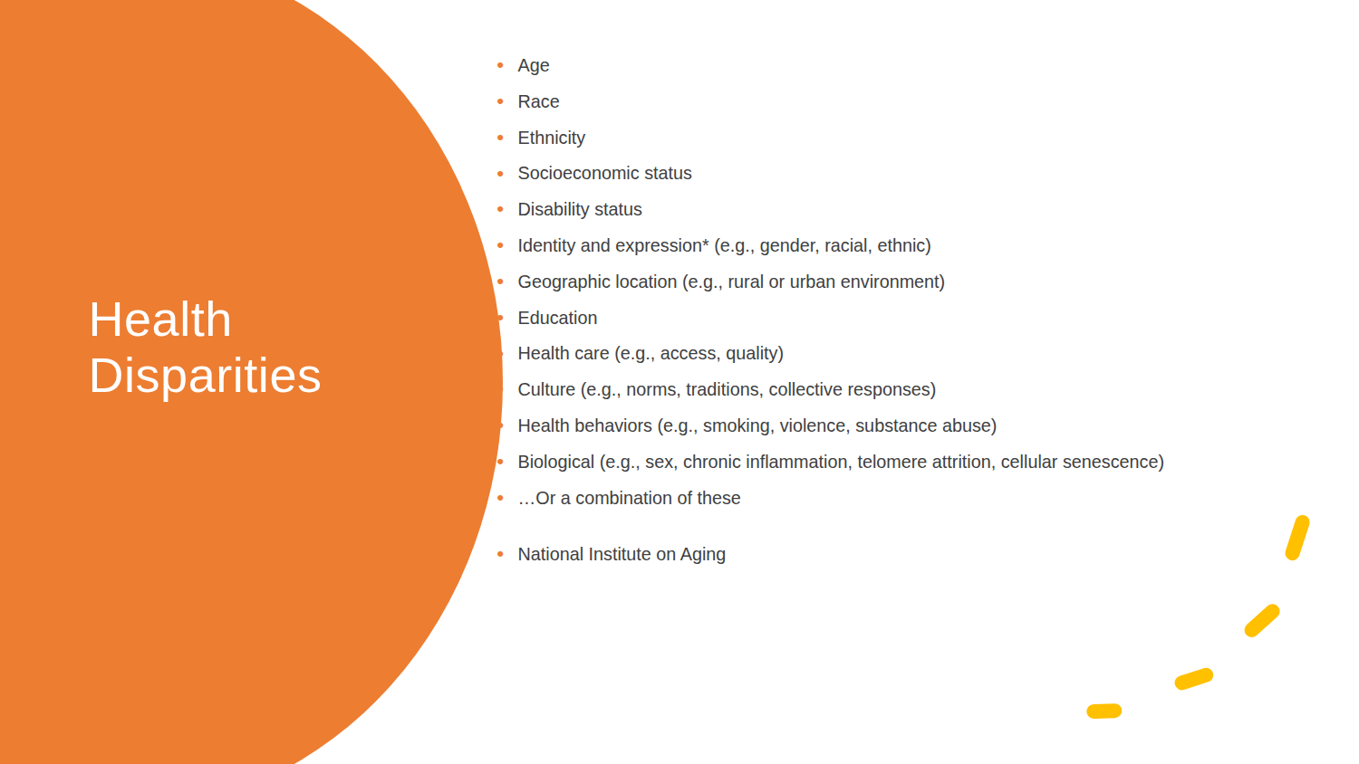Health
Disparities
Age
Race
Ethnicity
Socioeconomic status
Disability status
Identity and expression* (e.g., gender, racial, ethnic)
Geographic location (e.g., rural or urban environment)
Education
Health care (e.g., access, quality)
Culture (e.g., norms, traditions, collective responses)
Health behaviors (e.g., smoking, violence, substance abuse)
Biological (e.g., sex, chronic inflammation, telomere attrition, cellular senescence)
…Or a combination of these
National Institute on Aging